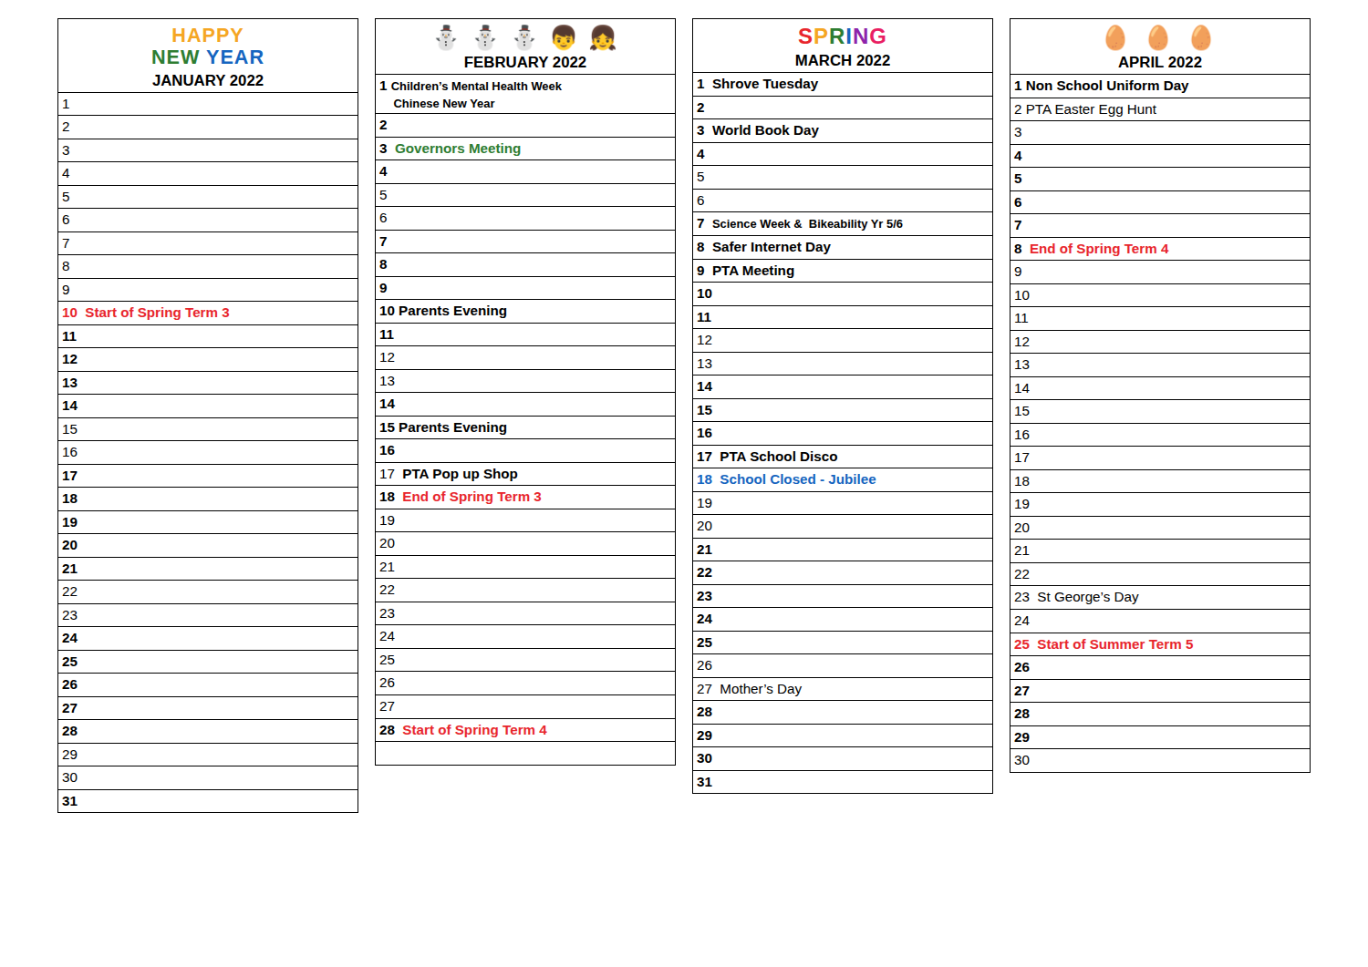HAPPY
NEW YEAR
JANUARY 2022
| 1 |
| 2 |
| 3 |
| 4 |
| 5 |
| 6 |
| 7 |
| 8 |
| 9 |
| 10 Start of Spring Term 3 |
| 11 |
| 12 |
| 13 |
| 14 |
| 15 |
| 16 |
| 17 |
| 18 |
| 19 |
| 20 |
| 21 |
| 22 |
| 23 |
| 24 |
| 25 |
| 26 |
| 27 |
| 28 |
| 29 |
| 30 |
| 31 |
⛄ ⛄ ⛄ 👦 👧
FEBRUARY 2022
| 1 Children’s Mental Health Week Chinese New Year |
| 2 |
| 3 Governors Meeting |
| 4 |
| 5 |
| 6 |
| 7 |
| 8 |
| 9 |
| 10 Parents Evening |
| 11 |
| 12 |
| 13 |
| 14 |
| 15 Parents Evening |
| 16 |
| 17 PTA Pop up Shop |
| 18 End of Spring Term 3 |
| 19 |
| 20 |
| 21 |
| 22 |
| 23 |
| 24 |
| 25 |
| 26 |
| 27 |
| 28 Start of Spring Term 4 |
SPRING
MARCH 2022
| 1 Shrove Tuesday |
| 2 |
| 3 World Book Day |
| 4 |
| 5 |
| 6 |
| 7 Science Week & Bikeability Yr 5/6 |
| 8 Safer Internet Day |
| 9 PTA Meeting |
| 10 |
| 11 |
| 12 |
| 13 |
| 14 |
| 15 |
| 16 |
| 17 PTA School Disco |
| 18 School Closed - Jubilee |
| 19 |
| 20 |
| 21 |
| 22 |
| 23 |
| 24 |
| 25 |
| 26 |
| 27 Mother’s Day |
| 28 |
| 29 |
| 30 |
| 31 |
🥚 🥚 🥚
APRIL 2022
| 1 Non School Uniform Day |
| 2 PTA Easter Egg Hunt |
| 3 |
| 4 |
| 5 |
| 6 |
| 7 |
| 8 End of Spring Term 4 |
| 9 |
| 10 |
| 11 |
| 12 |
| 13 |
| 14 |
| 15 |
| 16 |
| 17 |
| 18 |
| 19 |
| 20 |
| 21 |
| 22 |
| 23 St George’s Day |
| 24 |
| 25 Start of Summer Term 5 |
| 26 |
| 27 |
| 28 |
| 29 |
| 30 |